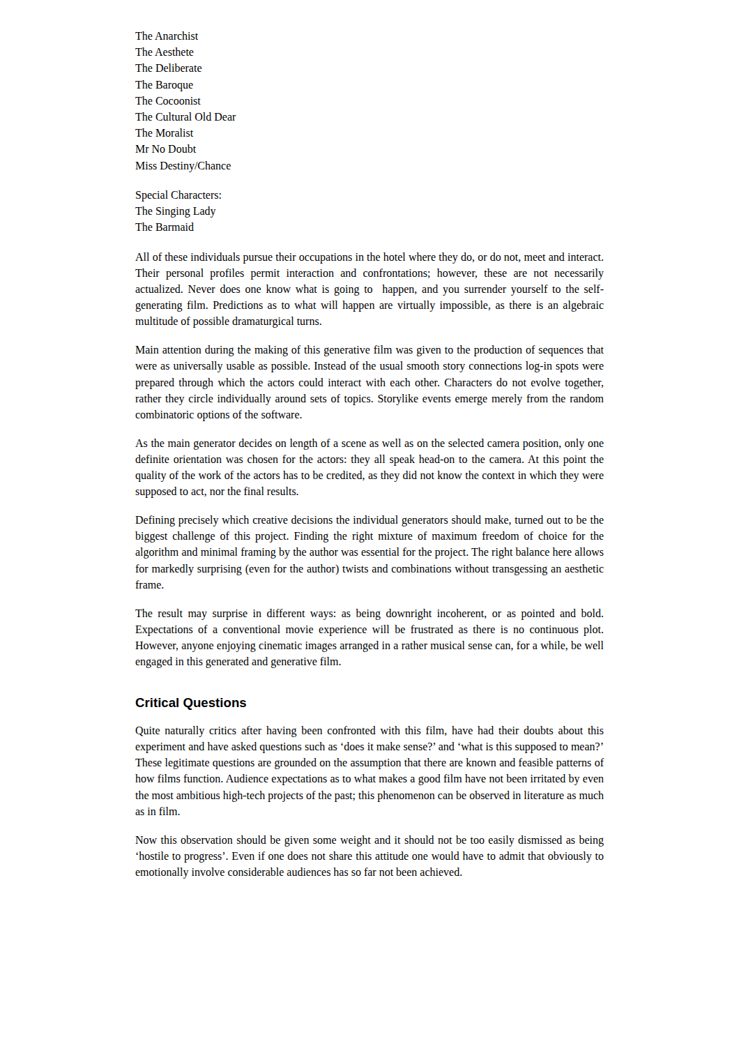The Anarchist
The Aesthete
The Deliberate
The Baroque
The Cocoonist
The Cultural Old Dear
The Moralist
Mr No Doubt
Miss Destiny/Chance
Special Characters:
The Singing Lady
The Barmaid
All of these individuals pursue their occupations in the hotel where they do, or do not, meet and interact. Their personal profiles permit interaction and confrontations; however, these are not necessarily actualized. Never does one know what is going to happen, and you surrender yourself to the self-generating film. Predictions as to what will happen are virtually impossible, as there is an algebraic multitude of possible dramaturgical turns.
Main attention during the making of this generative film was given to the production of sequences that were as universally usable as possible. Instead of the usual smooth story connections log-in spots were prepared through which the actors could interact with each other. Characters do not evolve together, rather they circle individually around sets of topics. Storylike events emerge merely from the random combinatoric options of the software.
As the main generator decides on length of a scene as well as on the selected camera position, only one definite orientation was chosen for the actors: they all speak head-on to the camera. At this point the quality of the work of the actors has to be credited, as they did not know the context in which they were supposed to act, nor the final results.
Defining precisely which creative decisions the individual generators should make, turned out to be the biggest challenge of this project. Finding the right mixture of maximum freedom of choice for the algorithm and minimal framing by the author was essential for the project. The right balance here allows for markedly surprising (even for the author) twists and combinations without transgessing an aesthetic frame.
The result may surprise in different ways: as being downright incoherent, or as pointed and bold. Expectations of a conventional movie experience will be frustrated as there is no continuous plot. However, anyone enjoying cinematic images arranged in a rather musical sense can, for a while, be well engaged in this generated and generative film.
Critical Questions
Quite naturally critics after having been confronted with this film, have had their doubts about this experiment and have asked questions such as ‘does it make sense?’ and ‘what is this supposed to mean?’ These legitimate questions are grounded on the assumption that there are known and feasible patterns of how films function. Audience expectations as to what makes a good film have not been irritated by even the most ambitious high-tech projects of the past; this phenomenon can be observed in literature as much as in film.
Now this observation should be given some weight and it should not be too easily dismissed as being ‘hostile to progress’. Even if one does not share this attitude one would have to admit that obviously to emotionally involve considerable audiences has so far not been achieved.